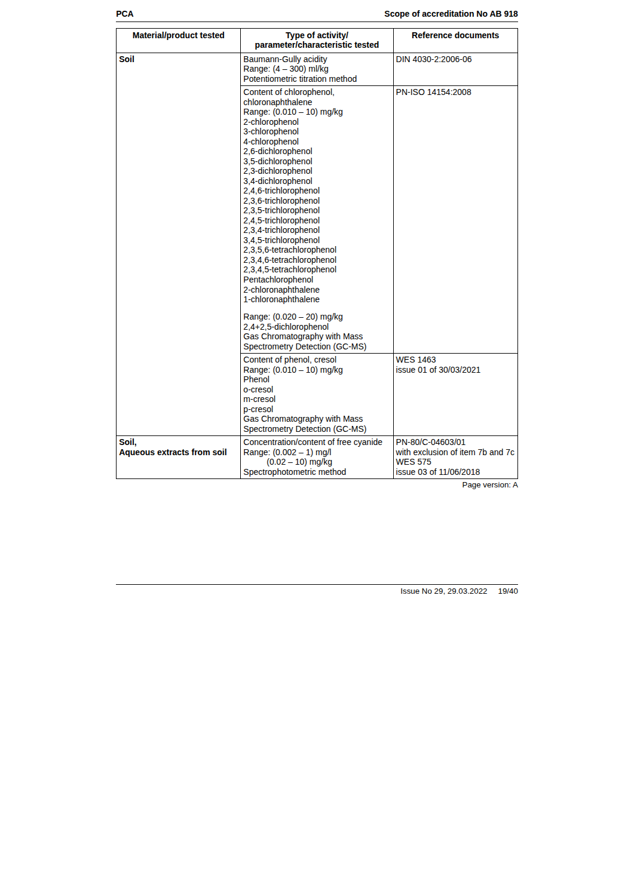PCA
Scope of accreditation No AB 918
| Material/product tested | Type of activity/ parameter/characteristic tested | Reference documents |
| --- | --- | --- |
| Soil | Baumann-Gully acidity Range: (4 – 300) ml/kg Potentiometric titration method | DIN 4030-2:2006-06 |
| Content of chlorophenol, chloronaphthalene Range: (0.010 – 10) mg/kg 2-chlorophenol 3-chlorophenol 4-chlorophenol 2,6-dichlorophenol 3,5-dichlorophenol 2,3-dichlorophenol 3,4-dichlorophenol 2,4,6-trichlorophenol 2,3,6-trichlorophenol 2,3,5-trichlorophenol 2,4,5-trichlorophenol 2,3,4-trichlorophenol 3,4,5-trichlorophenol 2,3,5,6-tetrachlorophenol 2,3,4,6-tetrachlorophenol 2,3,4,5-tetrachlorophenol Pentachlorophenol 2-chloronaphthalene 1-chloronaphthalene Range: (0.020 – 20) mg/kg 2,4+2,5-dichlorophenol Gas Chromatography with Mass Spectrometry Detection (GC-MS) | PN-ISO 14154:2008 |
| Content of phenol, cresol Range: (0.010 – 10) mg/kg Phenol o-cresol m-cresol p-cresol Gas Chromatography with Mass Spectrometry Detection (GC-MS) | WES 1463 issue 01 of 30/03/2021 |
| Soil, Aqueous extracts from soil | Concentration/content of free cyanide Range: (0.002 – 1) mg/l (0.02 – 10) mg/kg Spectrophotometric method | PN-80/C-04603/01 with exclusion of item 7b and 7c WES 575 issue 03 of 11/06/2018 |
Page version: A
Issue No 29, 29.03.202219/40